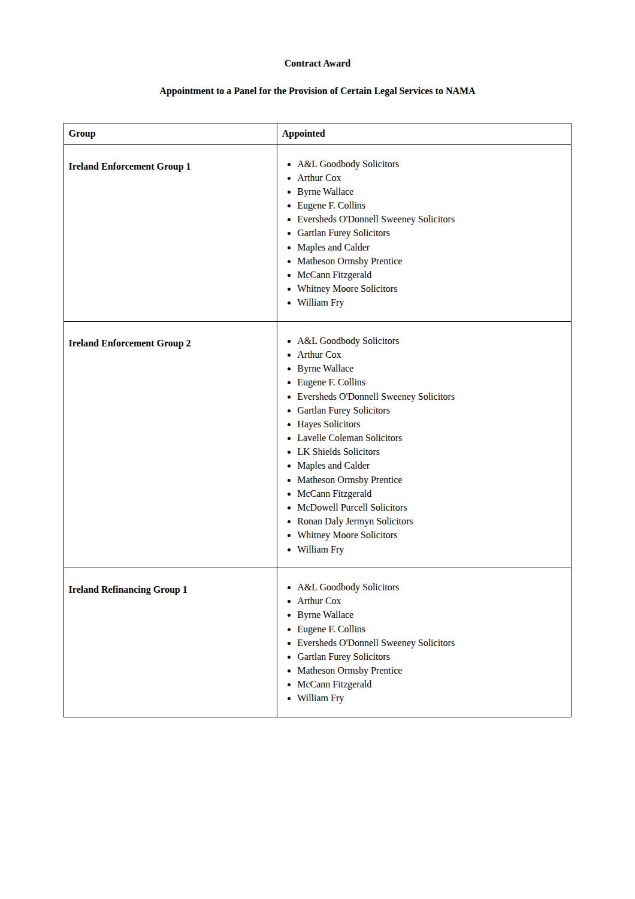Contract Award
Appointment to a Panel for the Provision of Certain Legal Services to NAMA
| Group | Appointed |
| --- | --- |
| Ireland Enforcement Group 1 | A&L Goodbody Solicitors Arthur Cox Byrne Wallace Eugene F. Collins Eversheds O'Donnell Sweeney Solicitors Gartlan Furey Solicitors Maples and Calder Matheson Ormsby Prentice McCann Fitzgerald Whitney Moore Solicitors William Fry |
| Ireland Enforcement Group 2 | A&L Goodbody Solicitors Arthur Cox Byrne Wallace Eugene F. Collins Eversheds O'Donnell Sweeney Solicitors Gartlan Furey Solicitors Hayes Solicitors Lavelle Coleman Solicitors LK Shields Solicitors Maples and Calder Matheson Ormsby Prentice McCann Fitzgerald McDowell Purcell Solicitors Ronan Daly Jermyn Solicitors Whitney Moore Solicitors William Fry |
| Ireland Refinancing Group 1 | A&L Goodbody Solicitors Arthur Cox Byrne Wallace Eugene F. Collins Eversheds O'Donnell Sweeney Solicitors Gartlan Furey Solicitors Matheson Ormsby Prentice McCann Fitzgerald William Fry |